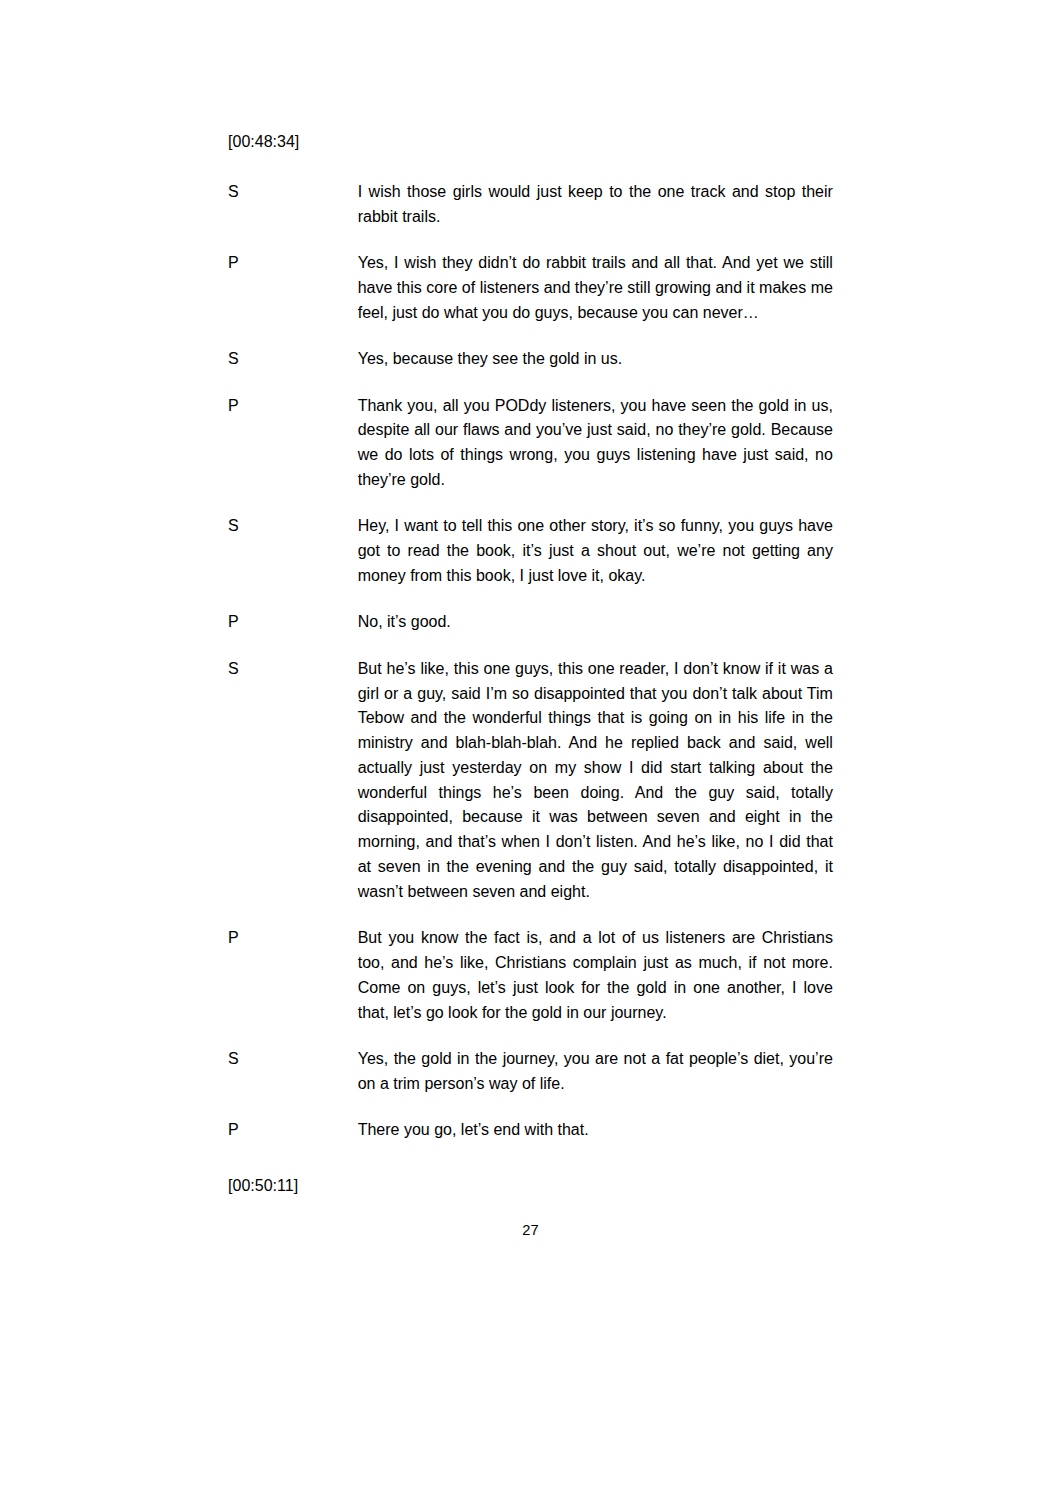[00:48:34]
| S | I wish those girls would just keep to the one track and stop their rabbit trails. |
| P | Yes, I wish they didn’t do rabbit trails and all that. And yet we still have this core of listeners and they’re still growing and it makes me feel, just do what you do guys, because you can never… |
| S | Yes, because they see the gold in us. |
| P | Thank you, all you PODdy listeners, you have seen the gold in us, despite all our flaws and you’ve just said, no they’re gold. Because we do lots of things wrong, you guys listening have just said, no they’re gold. |
| S | Hey, I want to tell this one other story, it’s so funny, you guys have got to read the book, it’s just a shout out, we’re not getting any money from this book, I just love it, okay. |
| P | No, it’s good. |
| S | But he’s like, this one guys, this one reader, I don’t know if it was a girl or a guy, said I’m so disappointed that you don’t talk about Tim Tebow and the wonderful things that is going on in his life in the ministry and blah-blah-blah. And he replied back and said, well actually just yesterday on my show I did start talking about the wonderful things he’s been doing. And the guy said, totally disappointed, because it was between seven and eight in the morning, and that’s when I don’t listen. And he’s like, no I did that at seven in the evening and the guy said, totally disappointed, it wasn’t between seven and eight. |
| P | But you know the fact is, and a lot of us listeners are Christians too, and he’s like, Christians complain just as much, if not more. Come on guys, let’s just look for the gold in one another, I love that, let’s go look for the gold in our journey. |
| S | Yes, the gold in the journey, you are not a fat people’s diet, you’re on a trim person’s way of life. |
| P | There you go, let’s end with that. |
[00:50:11]
27